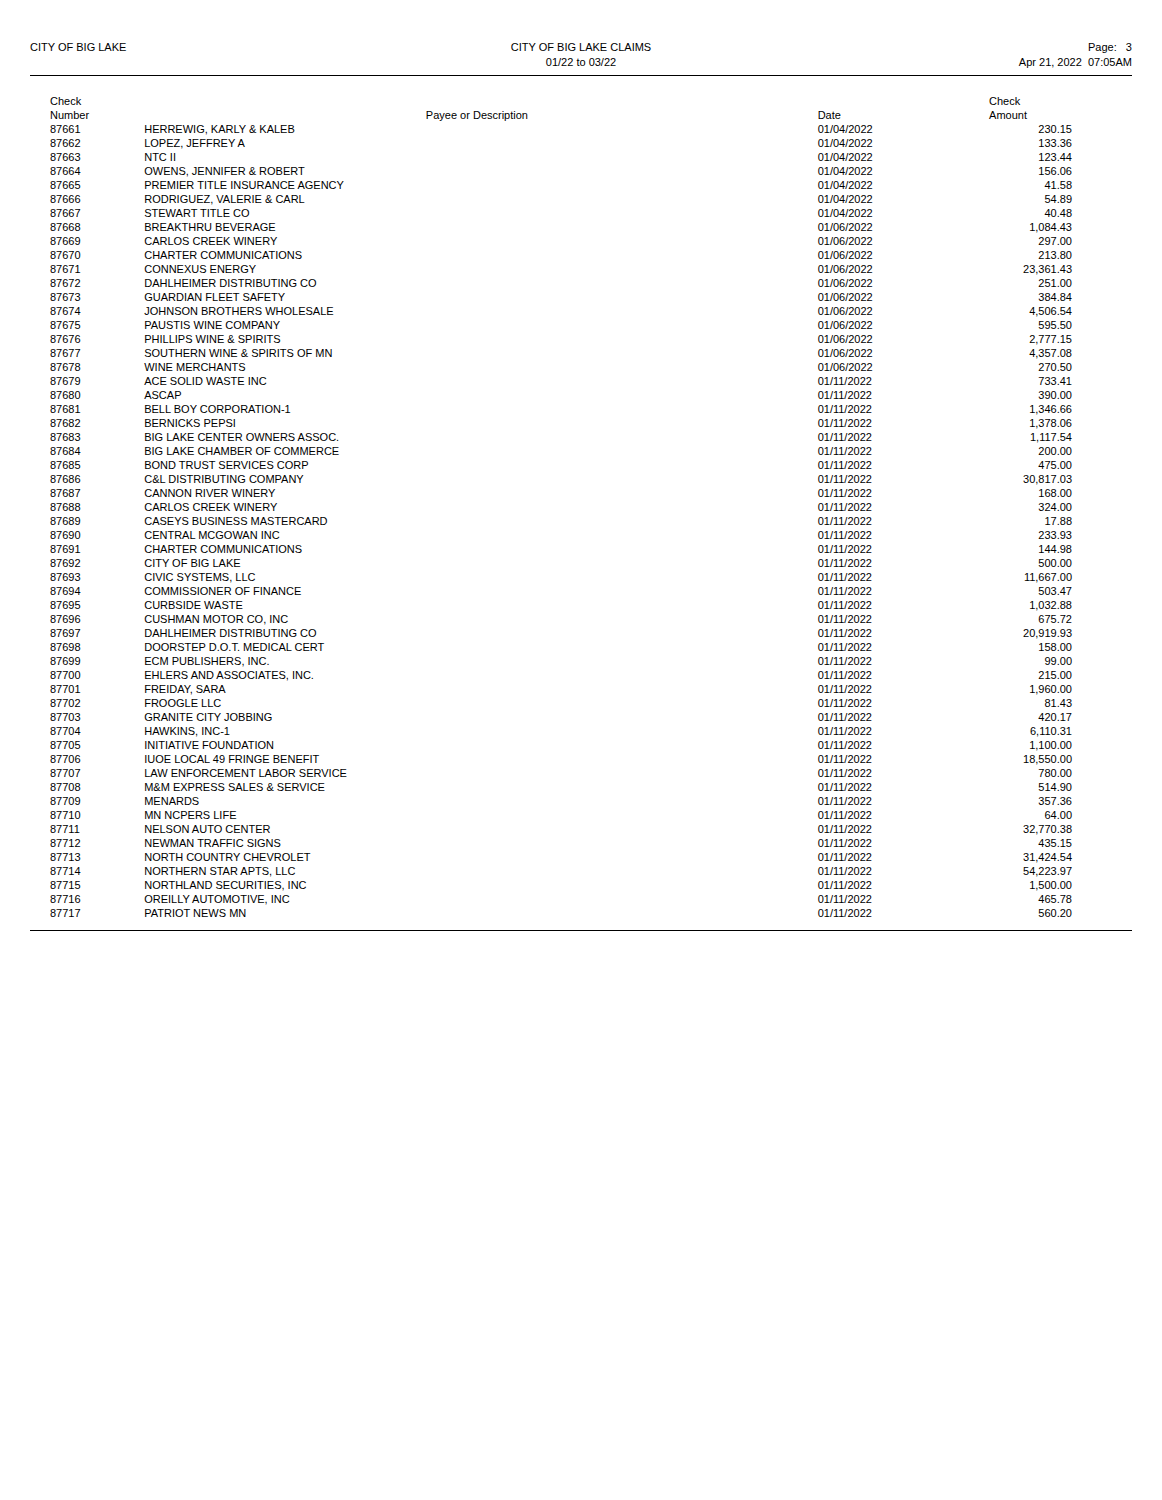CITY OF BIG LAKE
CITY OF BIG LAKE CLAIMS
01/22 to 03/22
Page: 3
Apr 21, 2022 07:05AM
| Check | | | Check |
| --- | --- | --- | --- |
| Number | Payee or Description | Date | Amount |
| 87661 | HERREWIG, KARLY & KALEB | 01/04/2022 | 230.15 |
| 87662 | LOPEZ, JEFFREY A | 01/04/2022 | 133.36 |
| 87663 | NTC II | 01/04/2022 | 123.44 |
| 87664 | OWENS, JENNIFER & ROBERT | 01/04/2022 | 156.06 |
| 87665 | PREMIER TITLE INSURANCE AGENCY | 01/04/2022 | 41.58 |
| 87666 | RODRIGUEZ, VALERIE & CARL | 01/04/2022 | 54.89 |
| 87667 | STEWART TITLE CO | 01/04/2022 | 40.48 |
| 87668 | BREAKTHRU BEVERAGE | 01/06/2022 | 1,084.43 |
| 87669 | CARLOS CREEK WINERY | 01/06/2022 | 297.00 |
| 87670 | CHARTER COMMUNICATIONS | 01/06/2022 | 213.80 |
| 87671 | CONNEXUS ENERGY | 01/06/2022 | 23,361.43 |
| 87672 | DAHLHEIMER DISTRIBUTING CO | 01/06/2022 | 251.00 |
| 87673 | GUARDIAN FLEET SAFETY | 01/06/2022 | 384.84 |
| 87674 | JOHNSON BROTHERS WHOLESALE | 01/06/2022 | 4,506.54 |
| 87675 | PAUSTIS WINE COMPANY | 01/06/2022 | 595.50 |
| 87676 | PHILLIPS WINE & SPIRITS | 01/06/2022 | 2,777.15 |
| 87677 | SOUTHERN WINE & SPIRITS OF MN | 01/06/2022 | 4,357.08 |
| 87678 | WINE MERCHANTS | 01/06/2022 | 270.50 |
| 87679 | ACE SOLID WASTE INC | 01/11/2022 | 733.41 |
| 87680 | ASCAP | 01/11/2022 | 390.00 |
| 87681 | BELL BOY CORPORATION-1 | 01/11/2022 | 1,346.66 |
| 87682 | BERNICKS PEPSI | 01/11/2022 | 1,378.06 |
| 87683 | BIG LAKE CENTER OWNERS ASSOC. | 01/11/2022 | 1,117.54 |
| 87684 | BIG LAKE CHAMBER OF COMMERCE | 01/11/2022 | 200.00 |
| 87685 | BOND TRUST SERVICES CORP | 01/11/2022 | 475.00 |
| 87686 | C&L DISTRIBUTING COMPANY | 01/11/2022 | 30,817.03 |
| 87687 | CANNON RIVER WINERY | 01/11/2022 | 168.00 |
| 87688 | CARLOS CREEK WINERY | 01/11/2022 | 324.00 |
| 87689 | CASEYS BUSINESS MASTERCARD | 01/11/2022 | 17.88 |
| 87690 | CENTRAL MCGOWAN INC | 01/11/2022 | 233.93 |
| 87691 | CHARTER COMMUNICATIONS | 01/11/2022 | 144.98 |
| 87692 | CITY OF BIG LAKE | 01/11/2022 | 500.00 |
| 87693 | CIVIC SYSTEMS, LLC | 01/11/2022 | 11,667.00 |
| 87694 | COMMISSIONER OF FINANCE | 01/11/2022 | 503.47 |
| 87695 | CURBSIDE WASTE | 01/11/2022 | 1,032.88 |
| 87696 | CUSHMAN MOTOR CO, INC | 01/11/2022 | 675.72 |
| 87697 | DAHLHEIMER DISTRIBUTING CO | 01/11/2022 | 20,919.93 |
| 87698 | DOORSTEP D.O.T. MEDICAL CERT | 01/11/2022 | 158.00 |
| 87699 | ECM PUBLISHERS, INC. | 01/11/2022 | 99.00 |
| 87700 | EHLERS AND ASSOCIATES, INC. | 01/11/2022 | 215.00 |
| 87701 | FREIDAY, SARA | 01/11/2022 | 1,960.00 |
| 87702 | FROOGLE LLC | 01/11/2022 | 81.43 |
| 87703 | GRANITE CITY JOBBING | 01/11/2022 | 420.17 |
| 87704 | HAWKINS, INC-1 | 01/11/2022 | 6,110.31 |
| 87705 | INITIATIVE FOUNDATION | 01/11/2022 | 1,100.00 |
| 87706 | IUOE LOCAL 49 FRINGE BENEFIT | 01/11/2022 | 18,550.00 |
| 87707 | LAW ENFORCEMENT LABOR SERVICE | 01/11/2022 | 780.00 |
| 87708 | M&M EXPRESS SALES & SERVICE | 01/11/2022 | 514.90 |
| 87709 | MENARDS | 01/11/2022 | 357.36 |
| 87710 | MN NCPERS LIFE | 01/11/2022 | 64.00 |
| 87711 | NELSON AUTO CENTER | 01/11/2022 | 32,770.38 |
| 87712 | NEWMAN TRAFFIC SIGNS | 01/11/2022 | 435.15 |
| 87713 | NORTH COUNTRY CHEVROLET | 01/11/2022 | 31,424.54 |
| 87714 | NORTHERN STAR APTS, LLC | 01/11/2022 | 54,223.97 |
| 87715 | NORTHLAND SECURITIES, INC | 01/11/2022 | 1,500.00 |
| 87716 | OREILLY AUTOMOTIVE, INC | 01/11/2022 | 465.78 |
| 87717 | PATRIOT NEWS MN | 01/11/2022 | 560.20 |